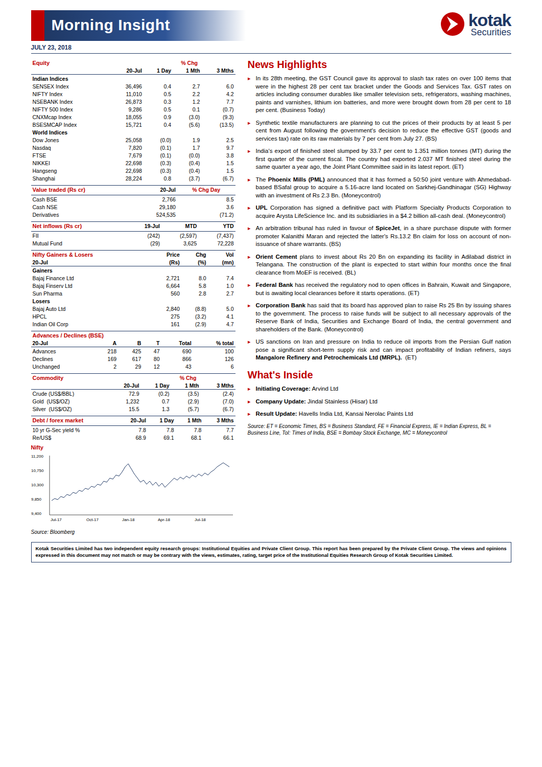Morning Insight
kotak
Securities
JULY 23, 2018
| Equity | | % Chg |
| | 20-Jul | 1 Day | 1 Mth | 3 Mths |
| Indian Indices |
| SENSEX Index | 36,496 | 0.4 | 2.7 | 6.0 |
| NIFTY Index | 11,010 | 0.5 | 2.2 | 4.2 |
| NSEBANK Index | 26,873 | 0.3 | 1.2 | 7.7 |
| NIFTY 500 Index | 9,286 | 0.5 | 0.1 | (0.7) |
| CNXMcap Index | 18,055 | 0.9 | (3.0) | (9.3) |
| BSESMCAP Index | 15,721 | 0.4 | (5.6) | (13.5) |
| World Indices |
| Dow Jones | 25,058 | (0.0) | 1.9 | 2.5 |
| Nasdaq | 7,820 | (0.1) | 1.7 | 9.7 |
| FTSE | 7,679 | (0.1) | (0.0) | 3.8 |
| NIKKEI | 22,698 | (0.3) | (0.4) | 1.5 |
| Hangseng | 22,698 | (0.3) | (0.4) | 1.5 |
| Shanghai | 28,224 | 0.8 | (3.7) | (6.7) |
| Value traded (Rs cr) | 20-Jul | % Chg Day |
| Cash BSE | 2,766 | | 8.5 |
| Cash NSE | 29,180 | | 3.6 |
| Derivatives | 524,535 | | (71.2) |
| Net inflows (Rs cr) | 19-Jul | MTD | YTD |
| FII | (242) | (2,597) | (7,437) |
| Mutual Fund | (29) | 3,625 | 72,228 |
| Nifty Gainers & Losers | Price | Chg | Vol |
| 20-Jul | (Rs) | (%) | (mn) |
| Gainers |
| Bajaj Finance Ltd | 2,721 | 8.0 | 7.4 |
| Bajaj Finserv Ltd | 6,664 | 5.8 | 1.0 |
| Sun Pharma | 560 | 2.8 | 2.7 |
| Losers |
| Bajaj Auto Ltd | 2,840 | (8.8) | 5.0 |
| HPCL | 275 | (3.2) | 4.1 |
| Indian Oil Corp | 161 | (2.9) | 4.7 |
| Advances / Declines (BSE) |
| 20-Jul | A | B | T | Total | % total |
| Advances | 218 | 425 | 47 | 690 | 100 |
| Declines | 169 | 617 | 80 | 866 | 126 |
| Unchanged | 2 | 29 | 12 | 43 | 6 |
| Commodity | | % Chg |
| | 20-Jul | 1 Day | 1 Mth | 3 Mths |
| Crude (US$/BBL) | 72.9 | (0.2) | (3.5) | (2.4) |
| Gold (US$/OZ) | 1,232 | 0.7 | (2.9) | (7.0) |
| Silver (US$/OZ) | 15.5 | 1.3 | (5.7) | (6.7) |
| Debt / forex market | 20-Jul | 1 Day | 1 Mth | 3 Mths |
| 10 yr G-Sec yield % | 7.8 | 7.8 | 7.8 | 7.7 |
| Re/US$ | 68.9 | 69.1 | 68.1 | 66.1 |
Nifty
11,200 10,750 10,300 9,850 9,400 Jul-17 Oct-17 Jan-18 Apr-18 Jul-18
Source: Bloomberg
News Highlights
In its 28th meeting, the GST Council gave its approval to slash tax rates on over 100 items that were in the highest 28 per cent tax bracket under the Goods and Services Tax. GST rates on articles including consumer durables like smaller television sets, refrigerators, washing machines, paints and varnishes, lithium ion batteries, and more were brought down from 28 per cent to 18 per cent. (Business Today)
Synthetic textile manufacturers are planning to cut the prices of their products by at least 5 per cent from August following the government's decision to reduce the effective GST (goods and services tax) rate on its raw materials by 7 per cent from July 27. (BS)
India's export of finished steel slumped by 33.7 per cent to 1.351 million tonnes (MT) during the first quarter of the current fiscal. The country had exported 2.037 MT finished steel during the same quarter a year ago, the Joint Plant Committee said in its latest report. (ET)
The Phoenix Mills (PML) announced that it has formed a 50:50 joint venture with Ahmedabad-based BSafal group to acquire a 5.16-acre land located on Sarkhej-Gandhinagar (SG) Highway with an investment of Rs 2.3 Bn. (Moneycontrol)
UPL Corporation has signed a definitive pact with Platform Specialty Products Corporation to acquire Arysta LifeScience Inc. and its subsidiaries in a $4.2 billion all-cash deal. (Moneycontrol)
An arbitration tribunal has ruled in favour of SpiceJet, in a share purchase dispute with former promoter Kalanithi Maran and rejected the latter's Rs.13.2 Bn claim for loss on account of non-issuance of share warrants. (BS)
Orient Cement plans to invest about Rs 20 Bn on expanding its facility in Adilabad district in Telangana. The construction of the plant is expected to start within four months once the final clearance from MoEF is received. (BL)
Federal Bank has received the regulatory nod to open offices in Bahrain, Kuwait and Singapore, but is awaiting local clearances before it starts operations. (ET)
Corporation Bank has said that its board has approved plan to raise Rs 25 Bn by issuing shares to the government. The process to raise funds will be subject to all necessary approvals of the Reserve Bank of India, Securities and Exchange Board of India, the central government and shareholders of the Bank. (Moneycontrol)
US sanctions on Iran and pressure on India to reduce oil imports from the Persian Gulf nation pose a significant short-term supply risk and can impact profitability of Indian refiners, says Mangalore Refinery and Petrochemicals Ltd (MRPL). (ET)
What's Inside
Initiating Coverage: Arvind Ltd
Company Update: Jindal Stainless (Hisar) Ltd
Result Update: Havells India Ltd, Kansai Nerolac Paints Ltd
Source: ET = Economic Times, BS = Business Standard, FE = Financial Express, IE = Indian Express, BL = Business Line, ToI: Times of India, BSE = Bombay Stock Exchange, MC = Moneycontrol
Kotak Securities Limited has two independent equity research groups: Institutional Equities and Private Client Group. This report has been prepared by the Private Client Group. The views and opinions expressed in this document may not match or may be contrary with the views, estimates, rating, target price of the Institutional Equities Research Group of Kotak Securities Limited.